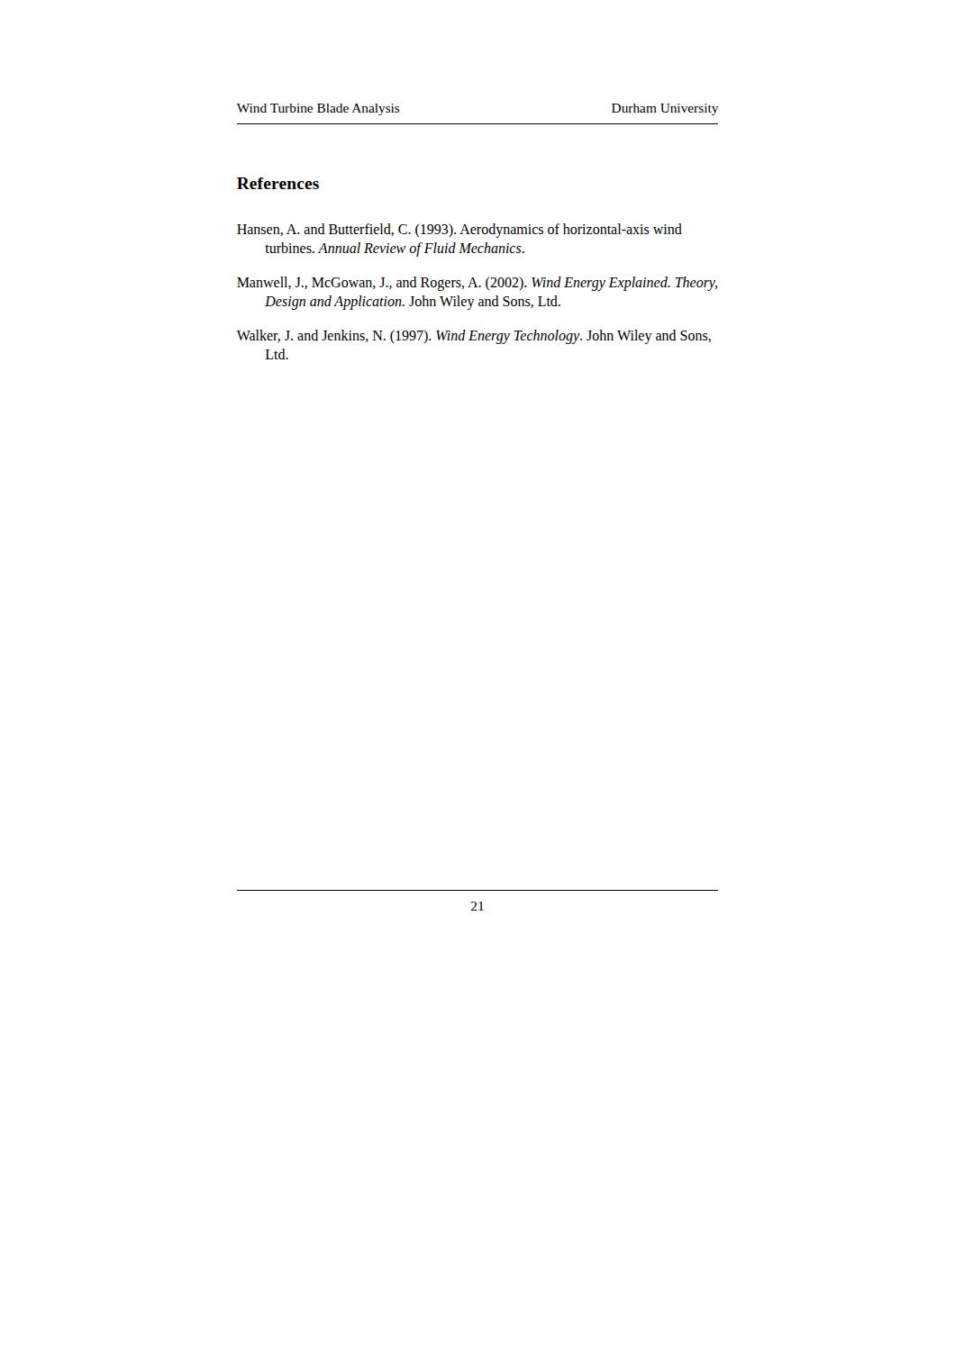Wind Turbine Blade Analysis Durham University
References
Hansen, A. and Butterfield, C. (1993). Aerodynamics of horizontal-axis wind turbines. Annual Review of Fluid Mechanics.
Manwell, J., McGowan, J., and Rogers, A. (2002). Wind Energy Explained. Theory, Design and Application. John Wiley and Sons, Ltd.
Walker, J. and Jenkins, N. (1997). Wind Energy Technology. John Wiley and Sons, Ltd.
21